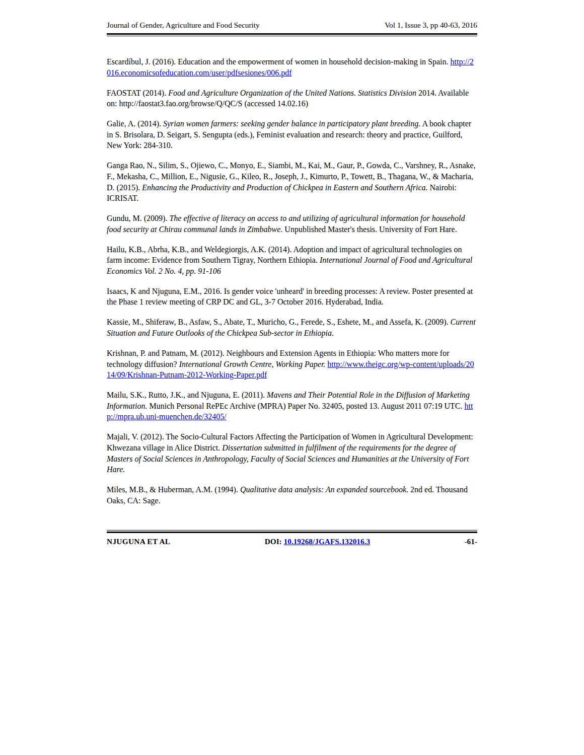Journal of Gender, Agriculture and Food Security
Vol 1, Issue 3, pp 40-63, 2016
Escardíbul, J. (2016). Education and the empowerment of women in household decision-making in Spain. http://2016.economicsofeducation.com/user/pdfsesiones/006.pdf
FAOSTAT (2014). Food and Agriculture Organization of the United Nations. Statistics Division 2014. Available on: http://faostat3.fao.org/browse/Q/QC/S (accessed 14.02.16)
Galie, A. (2014). Syrian women farmers: seeking gender balance in participatory plant breeding. A book chapter in S. Brisolara, D. Seigart, S. Sengupta (eds.), Feminist evaluation and research: theory and practice, Guilford, New York: 284-310.
Ganga Rao, N., Silim, S., Ojiewo, C., Monyo, E., Siambi, M., Kai, M., Gaur, P., Gowda, C., Varshney, R., Asnake, F., Mekasha, C., Million, E., Nigusie, G., Kileo, R., Joseph, J., Kimurto, P., Towett, B., Thagana, W., & Macharia, D. (2015). Enhancing the Productivity and Production of Chickpea in Eastern and Southern Africa. Nairobi: ICRISAT.
Gundu, M. (2009). The effective of literacy on access to and utilizing of agricultural information for household food security at Chirau communal lands in Zimbabwe. Unpublished Master's thesis. University of Fort Hare.
Hailu, K.B., Abrha, K.B., and Weldegiorgis, A.K. (2014). Adoption and impact of agricultural technologies on farm income: Evidence from Southern Tigray, Northern Ethiopia. International Journal of Food and Agricultural Economics Vol. 2 No. 4, pp. 91-106
Isaacs, K and Njuguna, E.M., 2016. Is gender voice 'unheard' in breeding processes: A review. Poster presented at the Phase 1 review meeting of CRP DC and GL, 3-7 October 2016. Hyderabad, India.
Kassie, M., Shiferaw, B., Asfaw, S., Abate, T., Muricho, G., Ferede, S., Eshete, M., and Assefa, K. (2009). Current Situation and Future Outlooks of the Chickpea Sub-sector in Ethiopia.
Krishnan, P. and Patnam, M. (2012). Neighbours and Extension Agents in Ethiopia: Who matters more for technology diffusion? International Growth Centre, Working Paper. http://www.theigc.org/wp-content/uploads/2014/09/Krishnan-Putnam-2012-Working-Paper.pdf
Mailu, S.K., Rutto, J.K., and Njuguna, E. (2011). Mavens and Their Potential Role in the Diffusion of Marketing Information. Munich Personal RePEc Archive (MPRA) Paper No. 32405, posted 13. August 2011 07:19 UTC. http://mpra.ub.uni-muenchen.de/32405/
Majali, V. (2012). The Socio-Cultural Factors Affecting the Participation of Women in Agricultural Development: Khwezana village in Alice District. Dissertation submitted in fulfilment of the requirements for the degree of Masters of Social Sciences in Anthropology, Faculty of Social Sciences and Humanities at the University of Fort Hare.
Miles, M.B., & Huberman, A.M. (1994). Qualitative data analysis: An expanded sourcebook. 2nd ed. Thousand Oaks, CA: Sage.
NJUGUNA ET AL
DOI: 10.19268/JGAFS.132016.3
-61-